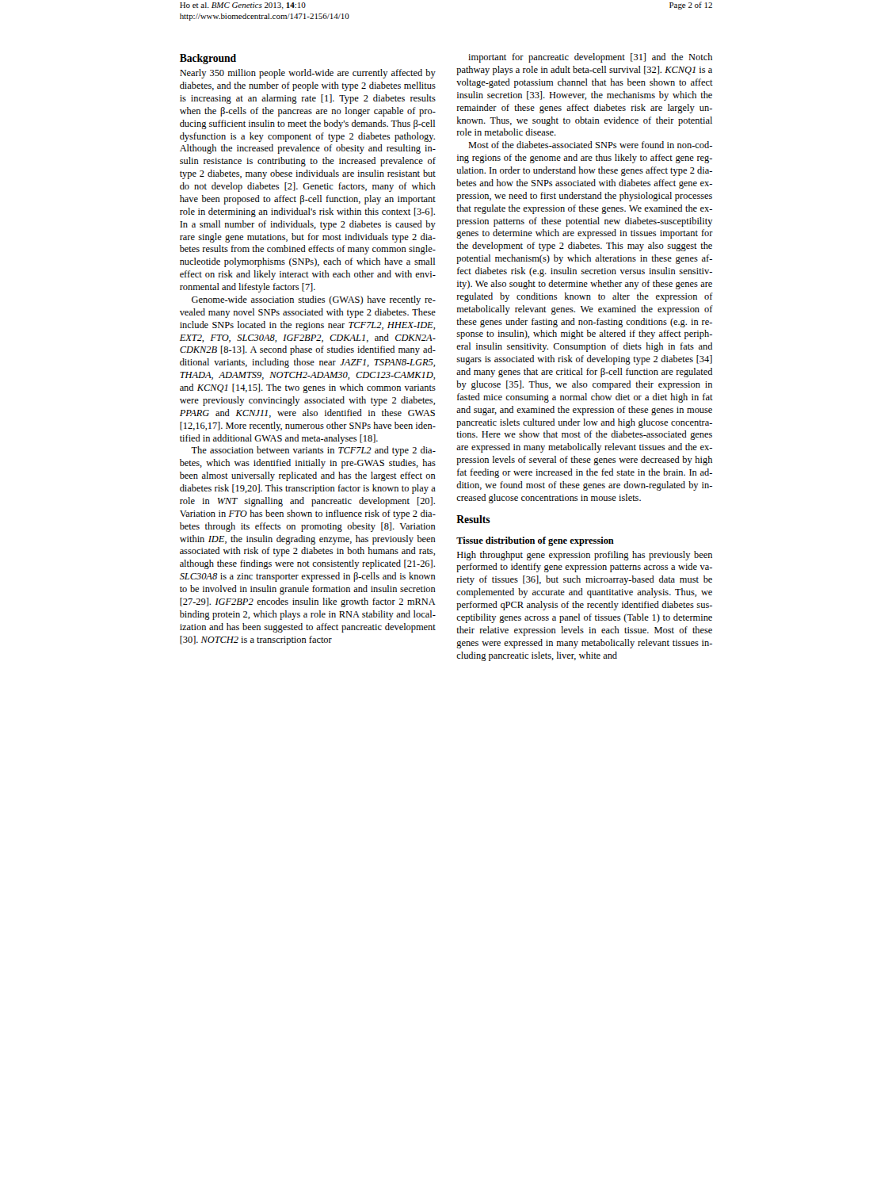Ho et al. BMC Genetics 2013, 14:10
http://www.biomedcentral.com/1471-2156/14/10
Page 2 of 12
Background
Nearly 350 million people world-wide are currently affected by diabetes, and the number of people with type 2 diabetes mellitus is increasing at an alarming rate [1]. Type 2 diabetes results when the β-cells of the pancreas are no longer capable of producing sufficient insulin to meet the body's demands. Thus β-cell dysfunction is a key component of type 2 diabetes pathology. Although the increased prevalence of obesity and resulting insulin resistance is contributing to the increased prevalence of type 2 diabetes, many obese individuals are insulin resistant but do not develop diabetes [2]. Genetic factors, many of which have been proposed to affect β-cell function, play an important role in determining an individual's risk within this context [3-6]. In a small number of individuals, type 2 diabetes is caused by rare single gene mutations, but for most individuals type 2 diabetes results from the combined effects of many common single-nucleotide polymorphisms (SNPs), each of which have a small effect on risk and likely interact with each other and with environmental and lifestyle factors [7].
Genome-wide association studies (GWAS) have recently revealed many novel SNPs associated with type 2 diabetes. These include SNPs located in the regions near TCF7L2, HHEX-IDE, EXT2, FTO, SLC30A8, IGF2BP2, CDKAL1, and CDKN2A-CDKN2B [8-13]. A second phase of studies identified many additional variants, including those near JAZF1, TSPAN8-LGR5, THADA, ADAMTS9, NOTCH2-ADAM30, CDC123-CAMK1D, and KCNQ1 [14,15]. The two genes in which common variants were previously convincingly associated with type 2 diabetes, PPARG and KCNJ11, were also identified in these GWAS [12,16,17]. More recently, numerous other SNPs have been identified in additional GWAS and meta-analyses [18].
The association between variants in TCF7L2 and type 2 diabetes, which was identified initially in pre-GWAS studies, has been almost universally replicated and has the largest effect on diabetes risk [19,20]. This transcription factor is known to play a role in WNT signalling and pancreatic development [20]. Variation in FTO has been shown to influence risk of type 2 diabetes through its effects on promoting obesity [8]. Variation within IDE, the insulin degrading enzyme, has previously been associated with risk of type 2 diabetes in both humans and rats, although these findings were not consistently replicated [21-26]. SLC30A8 is a zinc transporter expressed in β-cells and is known to be involved in insulin granule formation and insulin secretion [27-29]. IGF2BP2 encodes insulin like growth factor 2 mRNA binding protein 2, which plays a role in RNA stability and localization and has been suggested to affect pancreatic development [30]. NOTCH2 is a transcription factor
important for pancreatic development [31] and the Notch pathway plays a role in adult beta-cell survival [32]. KCNQ1 is a voltage-gated potassium channel that has been shown to affect insulin secretion [33]. However, the mechanisms by which the remainder of these genes affect diabetes risk are largely unknown. Thus, we sought to obtain evidence of their potential role in metabolic disease.
Most of the diabetes-associated SNPs were found in non-coding regions of the genome and are thus likely to affect gene regulation. In order to understand how these genes affect type 2 diabetes and how the SNPs associated with diabetes affect gene expression, we need to first understand the physiological processes that regulate the expression of these genes. We examined the expression patterns of these potential new diabetes-susceptibility genes to determine which are expressed in tissues important for the development of type 2 diabetes. This may also suggest the potential mechanism(s) by which alterations in these genes affect diabetes risk (e.g. insulin secretion versus insulin sensitivity). We also sought to determine whether any of these genes are regulated by conditions known to alter the expression of metabolically relevant genes. We examined the expression of these genes under fasting and non-fasting conditions (e.g. in response to insulin), which might be altered if they affect peripheral insulin sensitivity. Consumption of diets high in fats and sugars is associated with risk of developing type 2 diabetes [34] and many genes that are critical for β-cell function are regulated by glucose [35]. Thus, we also compared their expression in fasted mice consuming a normal chow diet or a diet high in fat and sugar, and examined the expression of these genes in mouse pancreatic islets cultured under low and high glucose concentrations. Here we show that most of the diabetes-associated genes are expressed in many metabolically relevant tissues and the expression levels of several of these genes were decreased by high fat feeding or were increased in the fed state in the brain. In addition, we found most of these genes are down-regulated by increased glucose concentrations in mouse islets.
Results
Tissue distribution of gene expression
High throughput gene expression profiling has previously been performed to identify gene expression patterns across a wide variety of tissues [36], but such microarray-based data must be complemented by accurate and quantitative analysis. Thus, we performed qPCR analysis of the recently identified diabetes susceptibility genes across a panel of tissues (Table 1) to determine their relative expression levels in each tissue. Most of these genes were expressed in many metabolically relevant tissues including pancreatic islets, liver, white and